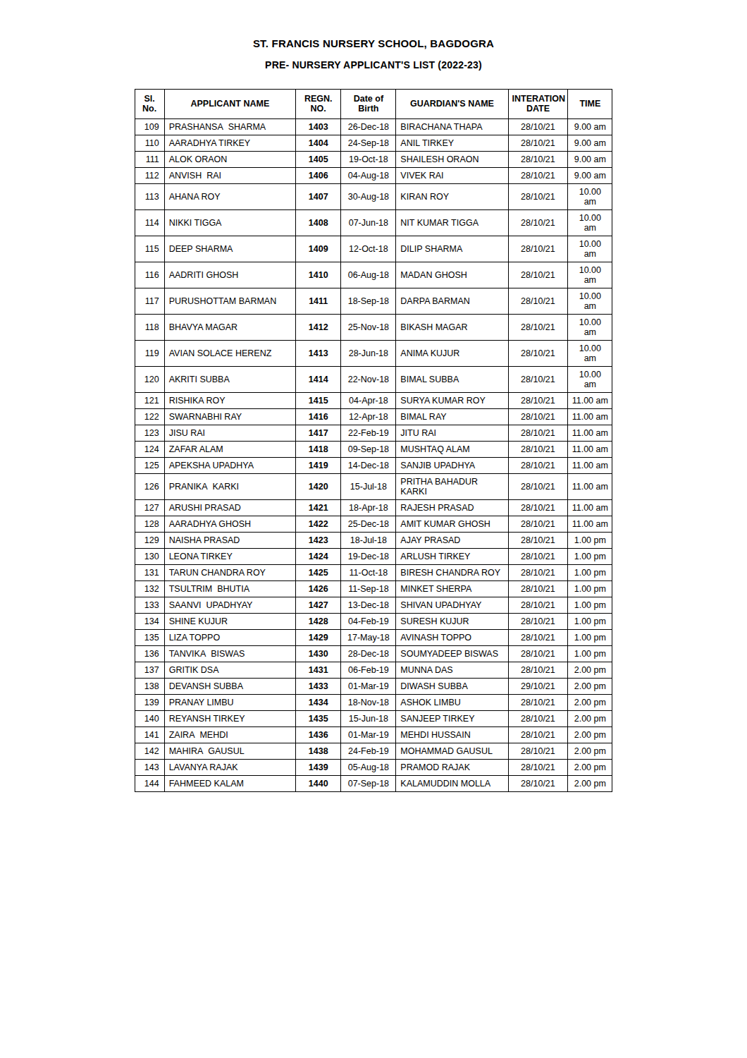ST. FRANCIS NURSERY SCHOOL, BAGDOGRA
PRE- NURSERY APPLICANT'S LIST (2022-23)
| Sl. No. | APPLICANT NAME | REGN. NO. | Date of Birth | GUARDIAN'S NAME | INTERATION DATE | TIME |
| --- | --- | --- | --- | --- | --- | --- |
| 109 | PRASHANSA SHARMA | 1403 | 26-Dec-18 | BIRACHANA THAPA | 28/10/21 | 9.00 am |
| 110 | AARADHYA TIRKEY | 1404 | 24-Sep-18 | ANIL TIRKEY | 28/10/21 | 9.00 am |
| 111 | ALOK ORAON | 1405 | 19-Oct-18 | SHAILESH ORAON | 28/10/21 | 9.00 am |
| 112 | ANVISH RAI | 1406 | 04-Aug-18 | VIVEK RAI | 28/10/21 | 9.00 am |
| 113 | AHANA ROY | 1407 | 30-Aug-18 | KIRAN ROY | 28/10/21 | 10.00 am |
| 114 | NIKKI TIGGA | 1408 | 07-Jun-18 | NIT KUMAR TIGGA | 28/10/21 | 10.00 am |
| 115 | DEEP SHARMA | 1409 | 12-Oct-18 | DILIP SHARMA | 28/10/21 | 10.00 am |
| 116 | AADRITI GHOSH | 1410 | 06-Aug-18 | MADAN GHOSH | 28/10/21 | 10.00 am |
| 117 | PURUSHOTTAM BARMAN | 1411 | 18-Sep-18 | DARPA BARMAN | 28/10/21 | 10.00 am |
| 118 | BHAVYA MAGAR | 1412 | 25-Nov-18 | BIKASH MAGAR | 28/10/21 | 10.00 am |
| 119 | AVIAN SOLACE HERENZ | 1413 | 28-Jun-18 | ANIMA KUJUR | 28/10/21 | 10.00 am |
| 120 | AKRITI SUBBA | 1414 | 22-Nov-18 | BIMAL SUBBA | 28/10/21 | 10.00 am |
| 121 | RISHIKA ROY | 1415 | 04-Apr-18 | SURYA KUMAR ROY | 28/10/21 | 11.00 am |
| 122 | SWARNABHI RAY | 1416 | 12-Apr-18 | BIMAL RAY | 28/10/21 | 11.00 am |
| 123 | JISU RAI | 1417 | 22-Feb-19 | JITU RAI | 28/10/21 | 11.00 am |
| 124 | ZAFAR ALAM | 1418 | 09-Sep-18 | MUSHTAQ ALAM | 28/10/21 | 11.00 am |
| 125 | APEKSHA UPADHYA | 1419 | 14-Dec-18 | SANJIB UPADHYA | 28/10/21 | 11.00 am |
| 126 | PRANIKA KARKI | 1420 | 15-Jul-18 | PRITHA BAHADUR KARKI | 28/10/21 | 11.00 am |
| 127 | ARUSHI PRASAD | 1421 | 18-Apr-18 | RAJESH PRASAD | 28/10/21 | 11.00 am |
| 128 | AARADHYA GHOSH | 1422 | 25-Dec-18 | AMIT KUMAR GHOSH | 28/10/21 | 11.00 am |
| 129 | NAISHA PRASAD | 1423 | 18-Jul-18 | AJAY PRASAD | 28/10/21 | 1.00 pm |
| 130 | LEONA TIRKEY | 1424 | 19-Dec-18 | ARLUSH TIRKEY | 28/10/21 | 1.00 pm |
| 131 | TARUN CHANDRA ROY | 1425 | 11-Oct-18 | BIRESH CHANDRA ROY | 28/10/21 | 1.00 pm |
| 132 | TSULTRIM BHUTIA | 1426 | 11-Sep-18 | MINKET SHERPA | 28/10/21 | 1.00 pm |
| 133 | SAANVI UPADHYAY | 1427 | 13-Dec-18 | SHIVAN UPADHYAY | 28/10/21 | 1.00 pm |
| 134 | SHINE KUJUR | 1428 | 04-Feb-19 | SURESH KUJUR | 28/10/21 | 1.00 pm |
| 135 | LIZA TOPPO | 1429 | 17-May-18 | AVINASH TOPPO | 28/10/21 | 1.00 pm |
| 136 | TANVIKA BISWAS | 1430 | 28-Dec-18 | SOUMYADEEP BISWAS | 28/10/21 | 1.00 pm |
| 137 | GRITIK DSA | 1431 | 06-Feb-19 | MUNNA DAS | 28/10/21 | 2.00 pm |
| 138 | DEVANSH SUBBA | 1433 | 01-Mar-19 | DIWASH SUBBA | 29/10/21 | 2.00 pm |
| 139 | PRANAY LIMBU | 1434 | 18-Nov-18 | ASHOK LIMBU | 28/10/21 | 2.00 pm |
| 140 | REYANSH TIRKEY | 1435 | 15-Jun-18 | SANJEEP TIRKEY | 28/10/21 | 2.00 pm |
| 141 | ZAIRA MEHDI | 1436 | 01-Mar-19 | MEHDI HUSSAIN | 28/10/21 | 2.00 pm |
| 142 | MAHIRA GAUSUL | 1438 | 24-Feb-19 | MOHAMMAD GAUSUL | 28/10/21 | 2.00 pm |
| 143 | LAVANYA RAJAK | 1439 | 05-Aug-18 | PRAMOD RAJAK | 28/10/21 | 2.00 pm |
| 144 | FAHMEED KALAM | 1440 | 07-Sep-18 | KALAMUDDIN MOLLA | 28/10/21 | 2.00 pm |